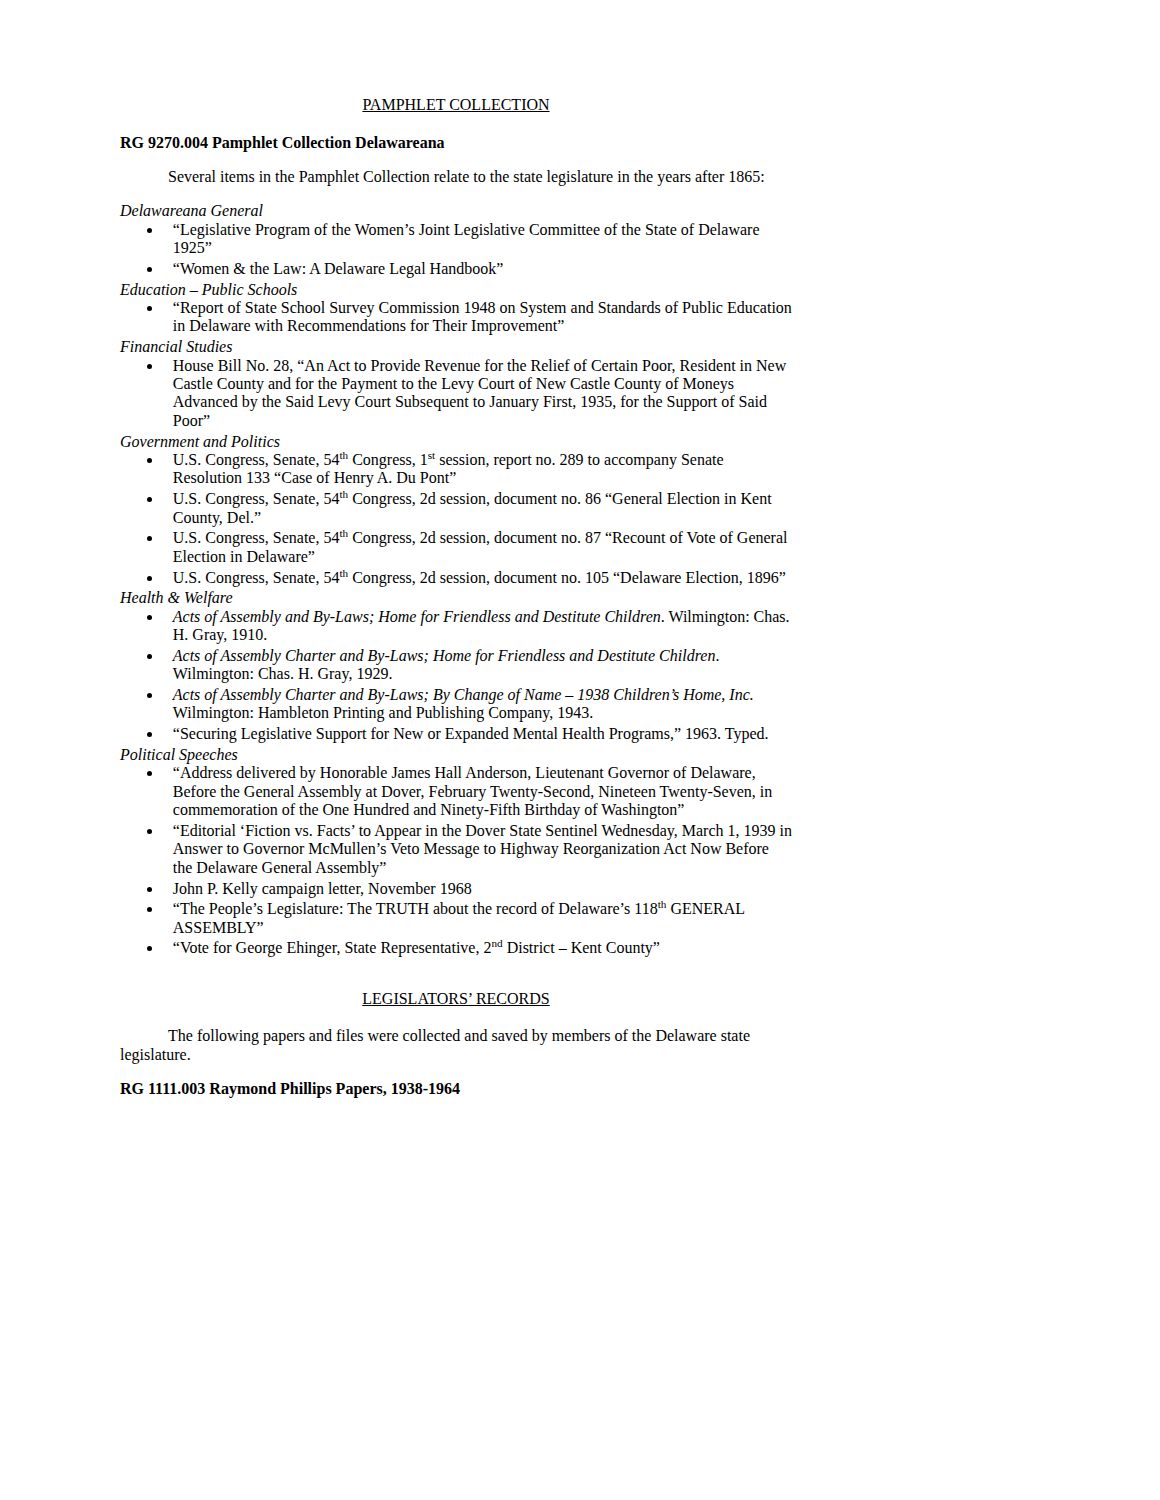PAMPHLET COLLECTION
RG 9270.004 Pamphlet Collection Delawareana
Several items in the Pamphlet Collection relate to the state legislature in the years after 1865:
Delawareana General
“Legislative Program of the Women’s Joint Legislative Committee of the State of Delaware 1925”
“Women & the Law: A Delaware Legal Handbook”
Education – Public Schools
“Report of State School Survey Commission 1948 on System and Standards of Public Education in Delaware with Recommendations for Their Improvement”
Financial Studies
House Bill No. 28, “An Act to Provide Revenue for the Relief of Certain Poor, Resident in New Castle County and for the Payment to the Levy Court of New Castle County of Moneys Advanced by the Said Levy Court Subsequent to January First, 1935, for the Support of Said Poor”
Government and Politics
U.S. Congress, Senate, 54th Congress, 1st session, report no. 289 to accompany Senate Resolution 133 “Case of Henry A. Du Pont”
U.S. Congress, Senate, 54th Congress, 2d session, document no. 86 “General Election in Kent County, Del.”
U.S. Congress, Senate, 54th Congress, 2d session, document no. 87 “Recount of Vote of General Election in Delaware”
U.S. Congress, Senate, 54th Congress, 2d session, document no. 105 “Delaware Election, 1896”
Health & Welfare
Acts of Assembly and By-Laws; Home for Friendless and Destitute Children. Wilmington: Chas. H. Gray, 1910.
Acts of Assembly Charter and By-Laws; Home for Friendless and Destitute Children. Wilmington: Chas. H. Gray, 1929.
Acts of Assembly Charter and By-Laws; By Change of Name – 1938 Children’s Home, Inc. Wilmington: Hambleton Printing and Publishing Company, 1943.
“Securing Legislative Support for New or Expanded Mental Health Programs,” 1963. Typed.
Political Speeches
“Address delivered by Honorable James Hall Anderson, Lieutenant Governor of Delaware, Before the General Assembly at Dover, February Twenty-Second, Nineteen Twenty-Seven, in commemoration of the One Hundred and Ninety-Fifth Birthday of Washington”
“Editorial ‘Fiction vs. Facts’ to Appear in the Dover State Sentinel Wednesday, March 1, 1939 in Answer to Governor McMullen’s Veto Message to Highway Reorganization Act Now Before the Delaware General Assembly”
John P. Kelly campaign letter, November 1968
“The People’s Legislature: The TRUTH about the record of Delaware’s 118th GENERAL ASSEMBLY”
“Vote for George Ehinger, State Representative, 2nd District – Kent County”
LEGISLATORS’ RECORDS
The following papers and files were collected and saved by members of the Delaware state legislature.
RG 1111.003 Raymond Phillips Papers, 1938-1964